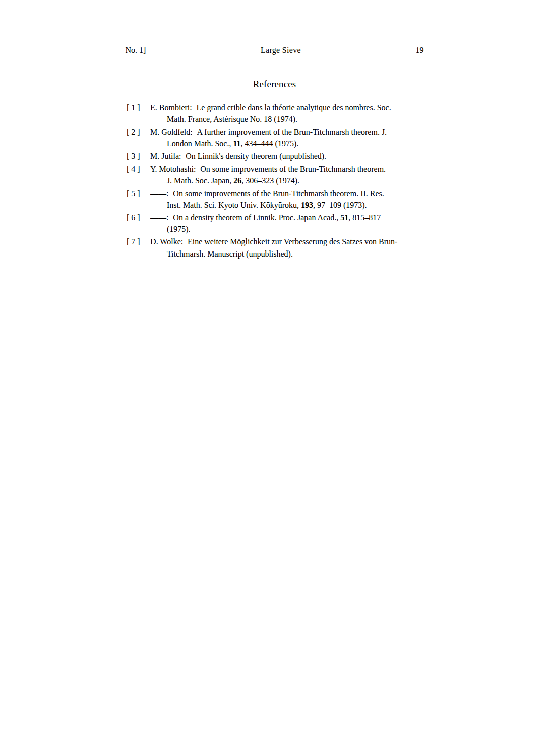No. 1] Large Sieve 19
References
[ 1 ] E. Bombieri: Le grand crible dans la théorie analytique des nombres. Soc. Math. France, Astérisque No. 18 (1974).
[ 2 ] M. Goldfeld: A further improvement of the Brun-Titchmarsh theorem. J. London Math. Soc., 11, 434–444 (1975).
[ 3 ] M. Jutila: On Linnik's density theorem (unpublished).
[ 4 ] Y. Motohashi: On some improvements of the Brun-Titchmarsh theorem. J. Math. Soc. Japan, 26, 306–323 (1974).
[ 5 ] ——: On some improvements of the Brun-Titchmarsh theorem. II. Res. Inst. Math. Sci. Kyoto Univ. Kōkyūroku, 193, 97–109 (1973).
[ 6 ] ——: On a density theorem of Linnik. Proc. Japan Acad., 51, 815–817 (1975).
[ 7 ] D. Wolke: Eine weitere Möglichkeit zur Verbesserung des Satzes von Brun- Titchmarsh. Manuscript (unpublished).